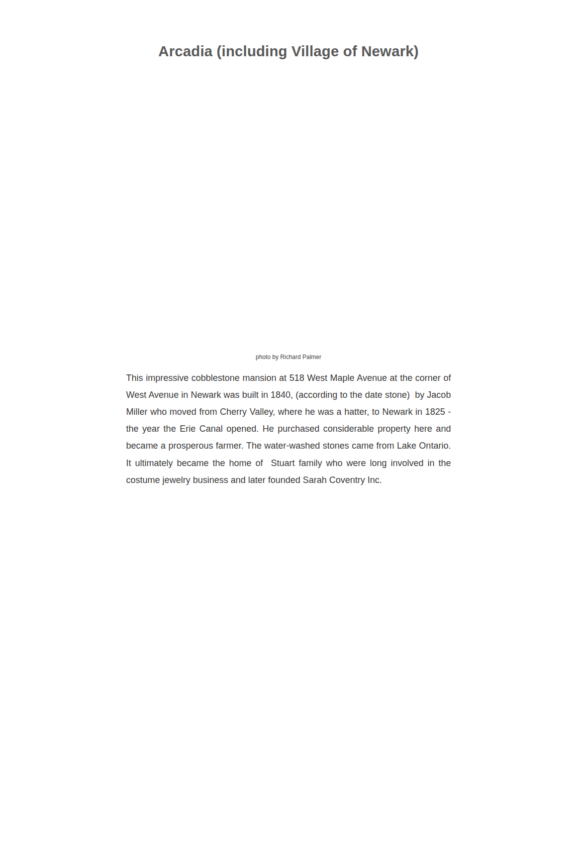Arcadia (including Village of Newark)
photo by Richard Palmer
This impressive cobblestone mansion at 518 West Maple Avenue at the corner of West Avenue in Newark was built in 1840, (according to the date stone) by Jacob Miller who moved from Cherry Valley, where he was a hatter, to Newark in 1825 - the year the Erie Canal opened. He purchased considerable property here and became a prosperous farmer. The water-washed stones came from Lake Ontario. It ultimately became the home of Stuart family who were long involved in the costume jewelry business and later founded Sarah Coventry Inc.